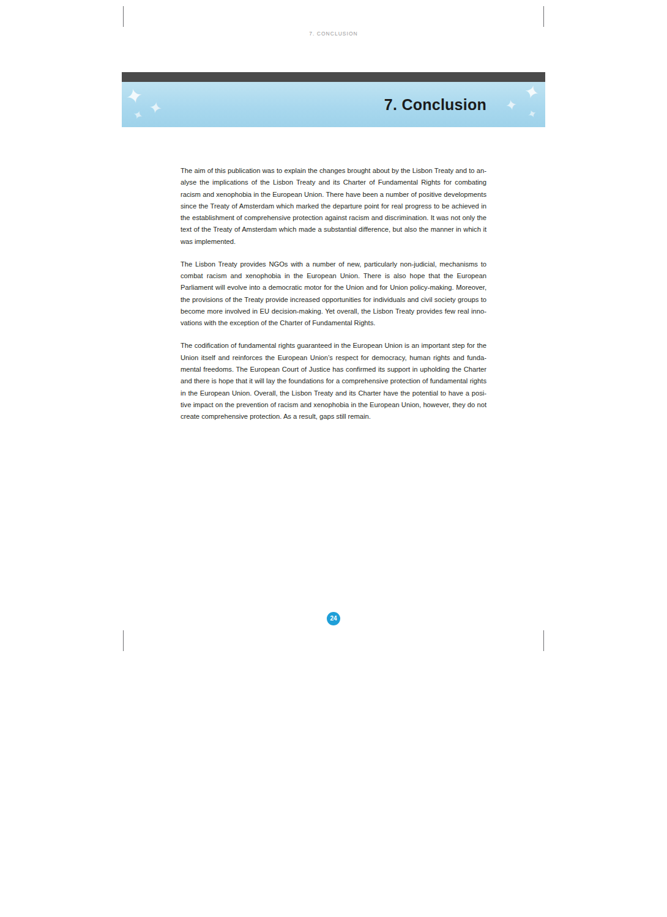7. Conclusion
✦ ✦ ✦ ✦ ✦ ✦
7. Conclusion
The aim of this publication was to explain the changes brought about by the Lisbon Treaty and to analyse the implications of the Lisbon Treaty and its Charter of Fundamental Rights for combating racism and xenophobia in the European Union. There have been a number of positive developments since the Treaty of Amsterdam which marked the departure point for real progress to be achieved in the establishment of comprehensive protection against racism and discrimination. It was not only the text of the Treaty of Amsterdam which made a substantial difference, but also the manner in which it was implemented.
The Lisbon Treaty provides NGOs with a number of new, particularly non-judicial, mechanisms to combat racism and xenophobia in the European Union. There is also hope that the European Parliament will evolve into a democratic motor for the Union and for Union policy-making. Moreover, the provisions of the Treaty provide increased opportunities for individuals and civil society groups to become more involved in EU decision-making. Yet overall, the Lisbon Treaty provides few real innovations with the exception of the Charter of Fundamental Rights.
The codification of fundamental rights guaranteed in the European Union is an important step for the Union itself and reinforces the European Union’s respect for democracy, human rights and fundamental freedoms. The European Court of Justice has confirmed its support in upholding the Charter and there is hope that it will lay the foundations for a comprehensive protection of fundamental rights in the European Union. Overall, the Lisbon Treaty and its Charter have the potential to have a positive impact on the prevention of racism and xenophobia in the European Union, however, they do not create comprehensive protection. As a result, gaps still remain.
24